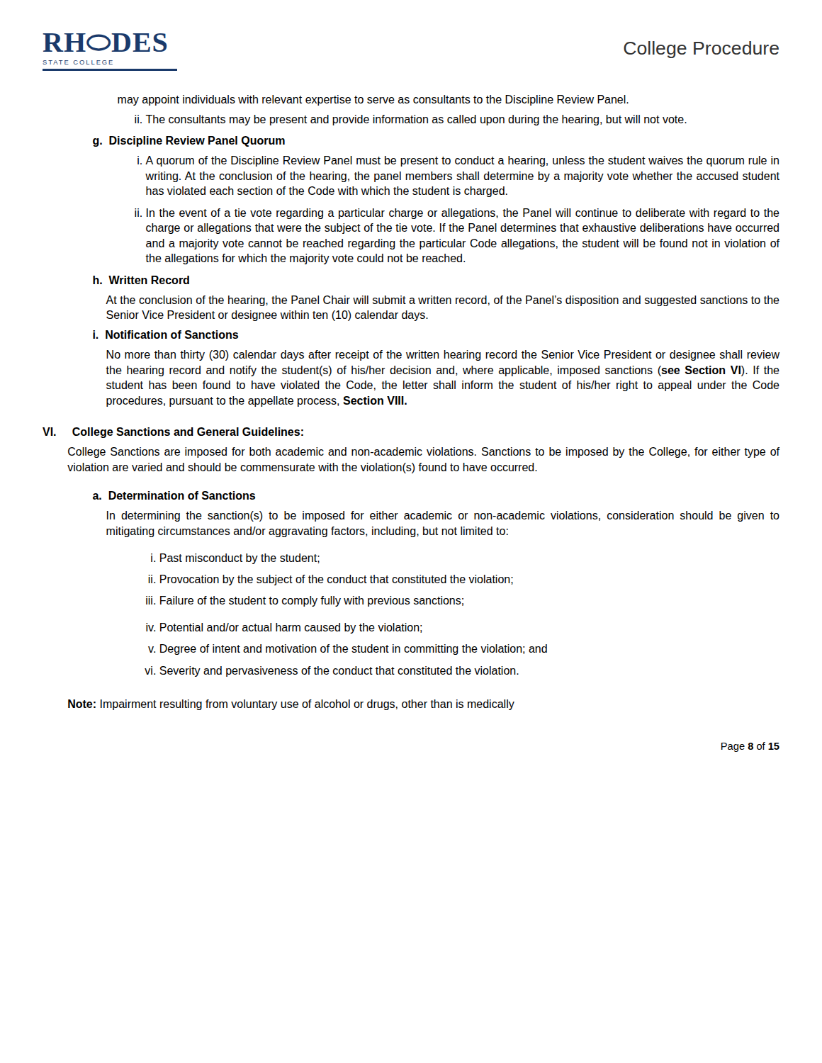RH⬭DES
STATE COLLEGE
College Procedure
may appoint individuals with relevant expertise to serve as consultants to the Discipline Review Panel.
The consultants may be present and provide information as called upon during the hearing, but will not vote.
g. Discipline Review Panel Quorum
A quorum of the Discipline Review Panel must be present to conduct a hearing, unless the student waives the quorum rule in writing. At the conclusion of the hearing, the panel members shall determine by a majority vote whether the accused student has violated each section of the Code with which the student is charged.
In the event of a tie vote regarding a particular charge or allegations, the Panel will continue to deliberate with regard to the charge or allegations that were the subject of the tie vote. If the Panel determines that exhaustive deliberations have occurred and a majority vote cannot be reached regarding the particular Code allegations, the student will be found not in violation of the allegations for which the majority vote could not be reached.
h. Written Record
At the conclusion of the hearing, the Panel Chair will submit a written record, of the Panel’s disposition and suggested sanctions to the Senior Vice President or designee within ten (10) calendar days.
i. Notification of Sanctions
No more than thirty (30) calendar days after receipt of the written hearing record the Senior Vice President or designee shall review the hearing record and notify the student(s) of his/her decision and, where applicable, imposed sanctions (see Section VI). If the student has been found to have violated the Code, the letter shall inform the student of his/her right to appeal under the Code procedures, pursuant to the appellate process, Section VIII.
VI. College Sanctions and General Guidelines:
College Sanctions are imposed for both academic and non-academic violations. Sanctions to be imposed by the College, for either type of violation are varied and should be commensurate with the violation(s) found to have occurred.
a. Determination of Sanctions
In determining the sanction(s) to be imposed for either academic or non-academic violations, consideration should be given to mitigating circumstances and/or aggravating factors, including, but not limited to:
Past misconduct by the student;
Provocation by the subject of the conduct that constituted the violation;
Failure of the student to comply fully with previous sanctions;
Potential and/or actual harm caused by the violation;
Degree of intent and motivation of the student in committing the violation; and
Severity and pervasiveness of the conduct that constituted the violation.
Note: Impairment resulting from voluntary use of alcohol or drugs, other than is medically
Page 8 of 15